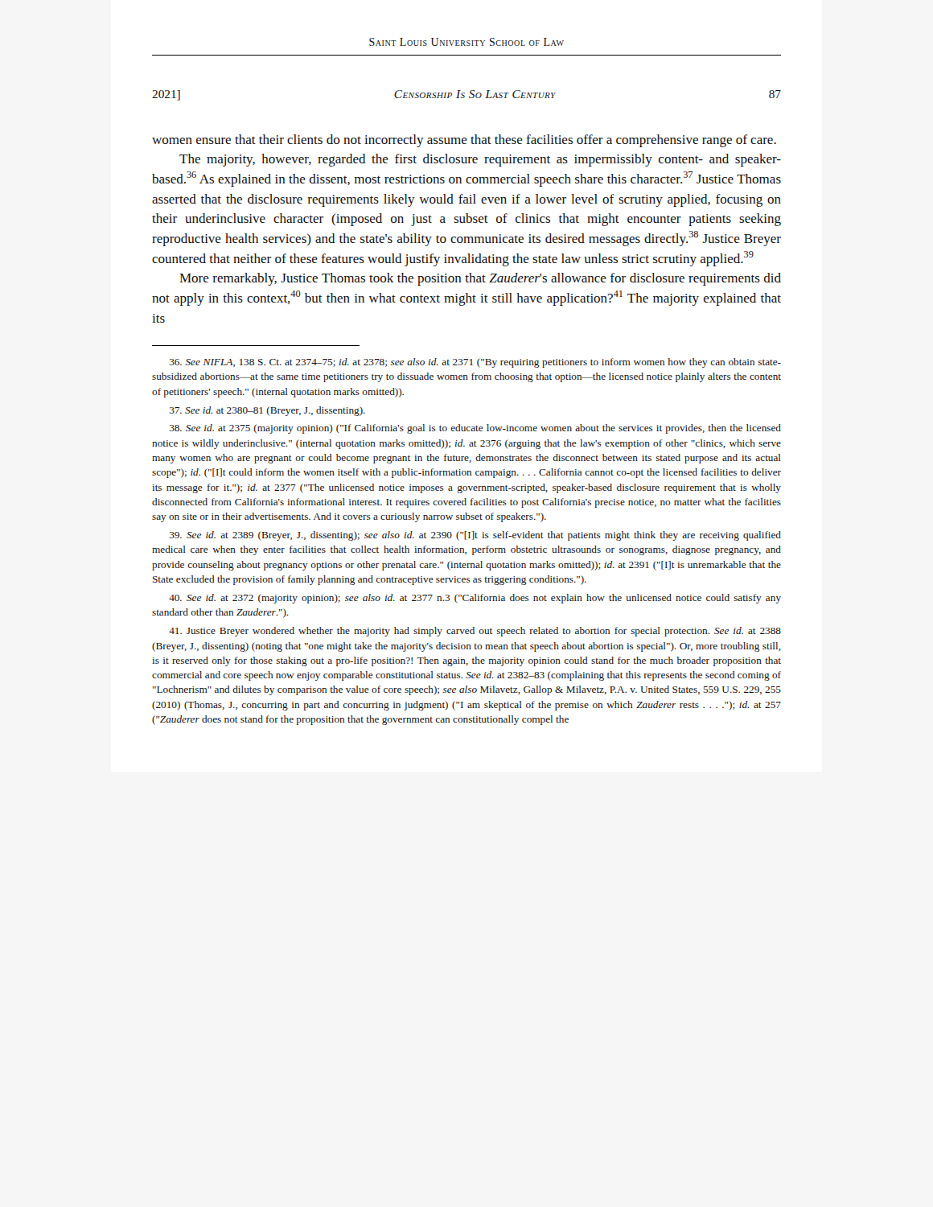Saint Louis University School of Law
2021] Censorship Is So Last Century 87
women ensure that their clients do not incorrectly assume that these facilities offer a comprehensive range of care.
The majority, however, regarded the first disclosure requirement as impermissibly content- and speaker-based.36 As explained in the dissent, most restrictions on commercial speech share this character.37 Justice Thomas asserted that the disclosure requirements likely would fail even if a lower level of scrutiny applied, focusing on their underinclusive character (imposed on just a subset of clinics that might encounter patients seeking reproductive health services) and the state's ability to communicate its desired messages directly.38 Justice Breyer countered that neither of these features would justify invalidating the state law unless strict scrutiny applied.39
More remarkably, Justice Thomas took the position that Zauderer's allowance for disclosure requirements did not apply in this context,40 but then in what context might it still have application?41 The majority explained that its
36. See NIFLA, 138 S. Ct. at 2374–75; id. at 2378; see also id. at 2371 ("By requiring petitioners to inform women how they can obtain state-subsidized abortions—at the same time petitioners try to dissuade women from choosing that option—the licensed notice plainly alters the content of petitioners' speech." (internal quotation marks omitted)).
37. See id. at 2380–81 (Breyer, J., dissenting).
38. See id. at 2375 (majority opinion) ("If California's goal is to educate low-income women about the services it provides, then the licensed notice is wildly underinclusive." (internal quotation marks omitted)); id. at 2376 (arguing that the law's exemption of other "clinics, which serve many women who are pregnant or could become pregnant in the future, demonstrates the disconnect between its stated purpose and its actual scope"); id. ("[I]t could inform the women itself with a public-information campaign. . . . California cannot co-opt the licensed facilities to deliver its message for it."); id. at 2377 ("The unlicensed notice imposes a government-scripted, speaker-based disclosure requirement that is wholly disconnected from California's informational interest. It requires covered facilities to post California's precise notice, no matter what the facilities say on site or in their advertisements. And it covers a curiously narrow subset of speakers.").
39. See id. at 2389 (Breyer, J., dissenting); see also id. at 2390 ("[I]t is self-evident that patients might think they are receiving qualified medical care when they enter facilities that collect health information, perform obstetric ultrasounds or sonograms, diagnose pregnancy, and provide counseling about pregnancy options or other prenatal care." (internal quotation marks omitted)); id. at 2391 ("[I]t is unremarkable that the State excluded the provision of family planning and contraceptive services as triggering conditions.").
40. See id. at 2372 (majority opinion); see also id. at 2377 n.3 ("California does not explain how the unlicensed notice could satisfy any standard other than Zauderer.").
41. Justice Breyer wondered whether the majority had simply carved out speech related to abortion for special protection. See id. at 2388 (Breyer, J., dissenting) (noting that "one might take the majority's decision to mean that speech about abortion is special"). Or, more troubling still, is it reserved only for those staking out a pro-life position?! Then again, the majority opinion could stand for the much broader proposition that commercial and core speech now enjoy comparable constitutional status. See id. at 2382–83 (complaining that this represents the second coming of "Lochnerism" and dilutes by comparison the value of core speech); see also Milavetz, Gallop & Milavetz, P.A. v. United States, 559 U.S. 229, 255 (2010) (Thomas, J., concurring in part and concurring in judgment) ("I am skeptical of the premise on which Zauderer rests . . . ."); id. at 257 ("Zauderer does not stand for the proposition that the government can constitutionally compel the